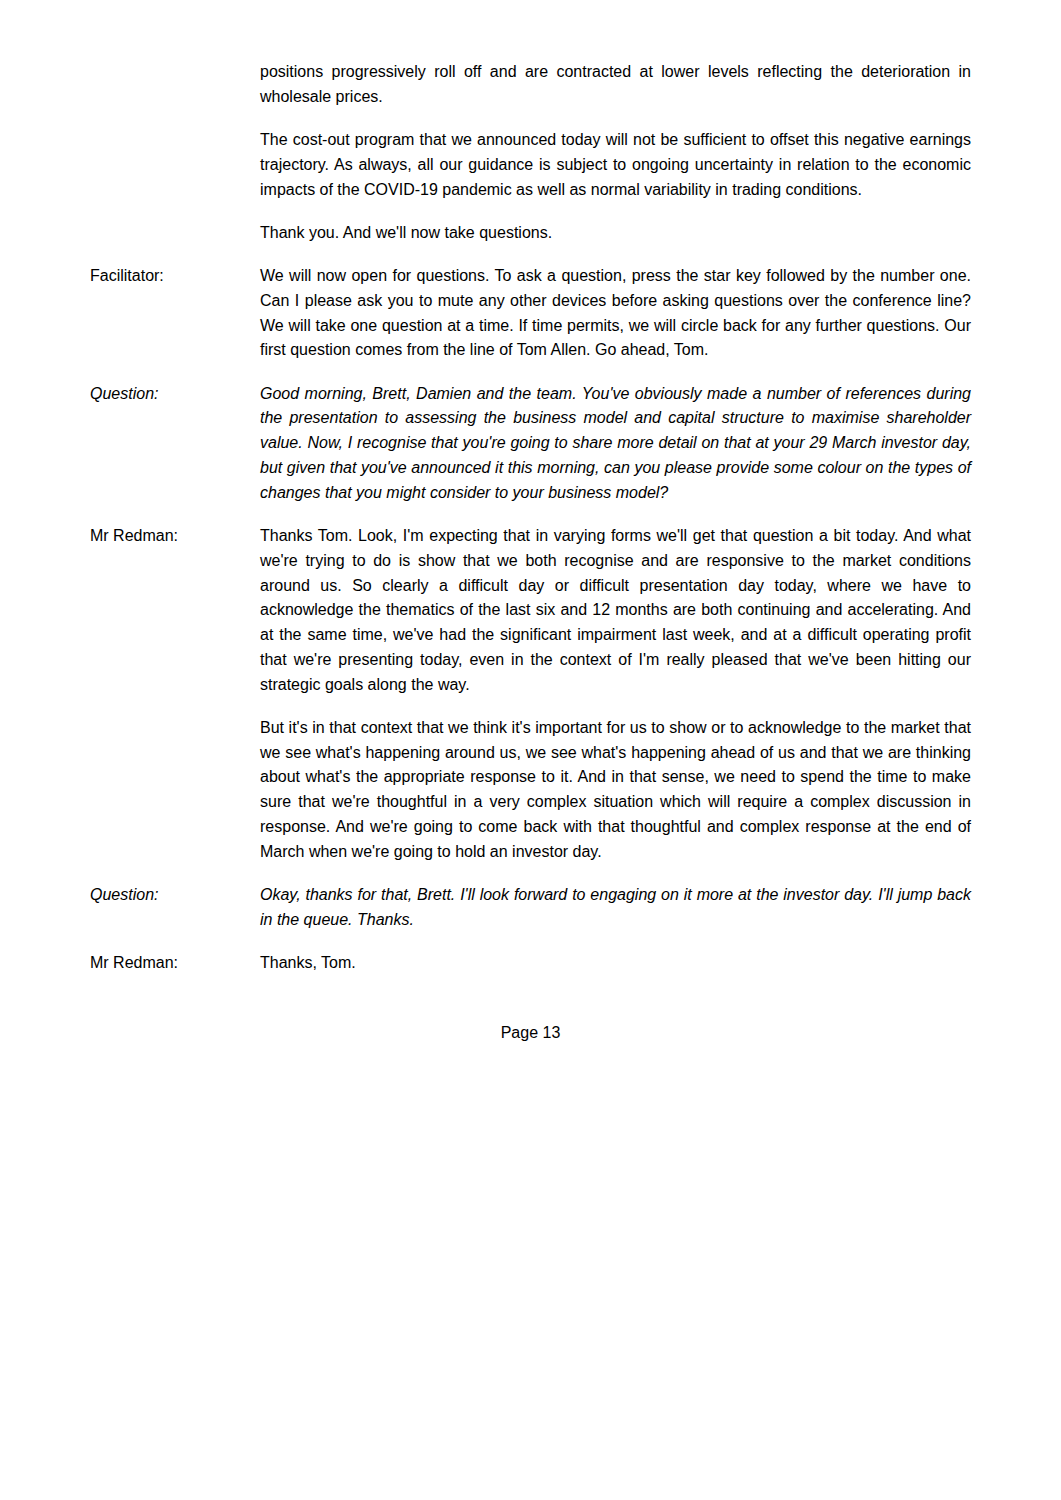positions progressively roll off and are contracted at lower levels reflecting the deterioration in wholesale prices.
The cost-out program that we announced today will not be sufficient to offset this negative earnings trajectory. As always, all our guidance is subject to ongoing uncertainty in relation to the economic impacts of the COVID-19 pandemic as well as normal variability in trading conditions.
Thank you. And we'll now take questions.
Facilitator:
We will now open for questions. To ask a question, press the star key followed by the number one. Can I please ask you to mute any other devices before asking questions over the conference line? We will take one question at a time. If time permits, we will circle back for any further questions. Our first question comes from the line of Tom Allen. Go ahead, Tom.
Question:
Good morning, Brett, Damien and the team. You've obviously made a number of references during the presentation to assessing the business model and capital structure to maximise shareholder value. Now, I recognise that you're going to share more detail on that at your 29 March investor day, but given that you've announced it this morning, can you please provide some colour on the types of changes that you might consider to your business model?
Mr Redman:
Thanks Tom. Look, I'm expecting that in varying forms we'll get that question a bit today. And what we're trying to do is show that we both recognise and are responsive to the market conditions around us. So clearly a difficult day or difficult presentation day today, where we have to acknowledge the thematics of the last six and 12 months are both continuing and accelerating. And at the same time, we've had the significant impairment last week, and at a difficult operating profit that we're presenting today, even in the context of I'm really pleased that we've been hitting our strategic goals along the way.
But it's in that context that we think it's important for us to show or to acknowledge to the market that we see what's happening around us, we see what's happening ahead of us and that we are thinking about what's the appropriate response to it. And in that sense, we need to spend the time to make sure that we're thoughtful in a very complex situation which will require a complex discussion in response. And we're going to come back with that thoughtful and complex response at the end of March when we're going to hold an investor day.
Question:
Okay, thanks for that, Brett. I'll look forward to engaging on it more at the investor day. I'll jump back in the queue. Thanks.
Mr Redman:
Thanks, Tom.
Page 13